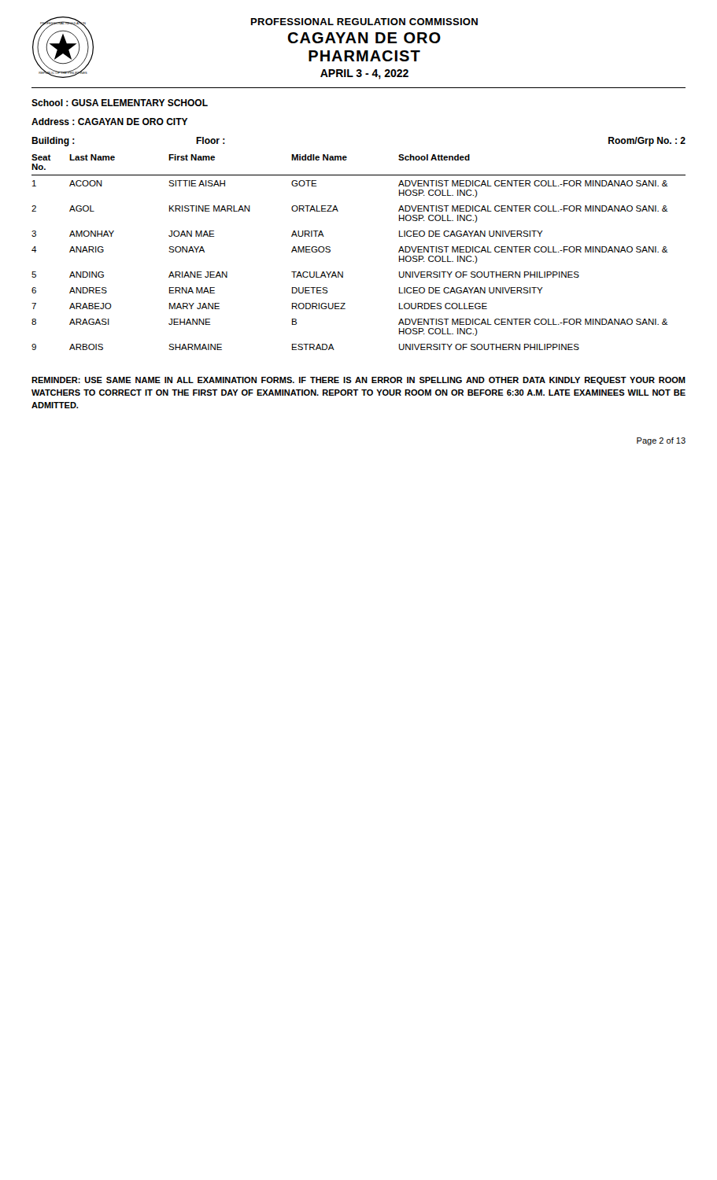PROFESSIONAL REGULATION REPUBLIC OF THE PHILIPPINES
PROFESSIONAL REGULATION COMMISSION
CAGAYAN DE ORO
PHARMACIST
APRIL 3 - 4, 2022
School : GUSA ELEMENTARY SCHOOL
Address : CAGAYAN DE ORO CITY
| Building : | Floor : | Room/Grp No. : 2 |
| Seat No. | Last Name | First Name | Middle Name | School Attended |
| --- | --- | --- | --- | --- |
| 1 | ACOON | SITTIE AISAH | GOTE | ADVENTIST MEDICAL CENTER COLL.-FOR MINDANAO SANI. & HOSP. COLL. INC.) |
| 2 | AGOL | KRISTINE MARLAN | ORTALEZA | ADVENTIST MEDICAL CENTER COLL.-FOR MINDANAO SANI. & HOSP. COLL. INC.) |
| 3 | AMONHAY | JOAN MAE | AURITA | LICEO DE CAGAYAN UNIVERSITY |
| 4 | ANARIG | SONAYA | AMEGOS | ADVENTIST MEDICAL CENTER COLL.-FOR MINDANAO SANI. & HOSP. COLL. INC.) |
| 5 | ANDING | ARIANE JEAN | TACULAYAN | UNIVERSITY OF SOUTHERN PHILIPPINES |
| 6 | ANDRES | ERNA MAE | DUETES | LICEO DE CAGAYAN UNIVERSITY |
| 7 | ARABEJO | MARY JANE | RODRIGUEZ | LOURDES COLLEGE |
| 8 | ARAGASI | JEHANNE | B | ADVENTIST MEDICAL CENTER COLL.-FOR MINDANAO SANI. & HOSP. COLL. INC.) |
| 9 | ARBOIS | SHARMAINE | ESTRADA | UNIVERSITY OF SOUTHERN PHILIPPINES |
REMINDER: USE SAME NAME IN ALL EXAMINATION FORMS. IF THERE IS AN ERROR IN SPELLING AND OTHER DATA KINDLY REQUEST YOUR ROOM WATCHERS TO CORRECT IT ON THE FIRST DAY OF EXAMINATION. REPORT TO YOUR ROOM ON OR BEFORE 6:30 A.M. LATE EXAMINEES WILL NOT BE ADMITTED.
Page 2 of 13